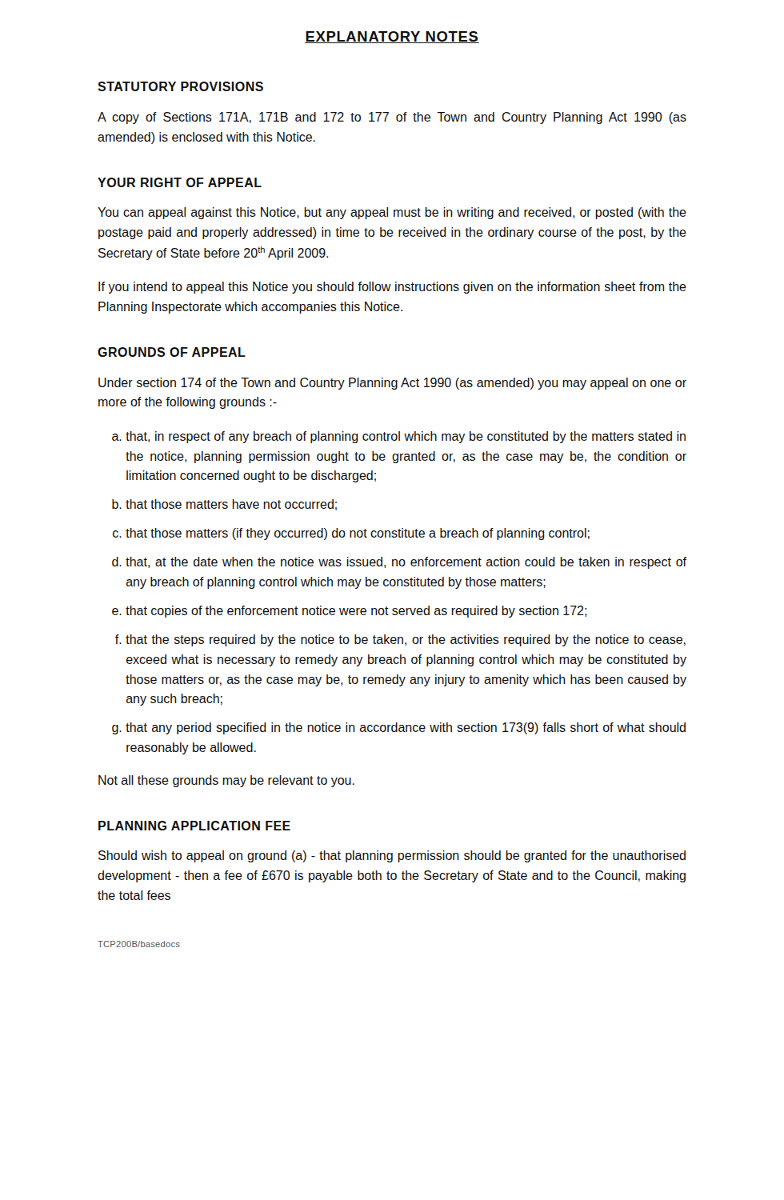EXPLANATORY NOTES
STATUTORY PROVISIONS
A copy of Sections 171A, 171B and 172 to 177 of the Town and Country Planning Act 1990 (as amended) is enclosed with this Notice.
YOUR RIGHT OF APPEAL
You can appeal against this Notice, but any appeal must be in writing and received, or posted (with the postage paid and properly addressed) in time to be received in the ordinary course of the post, by the Secretary of State before 20th April 2009.
If you intend to appeal this Notice you should follow instructions given on the information sheet from the Planning Inspectorate which accompanies this Notice.
GROUNDS OF APPEAL
Under section 174 of the Town and Country Planning Act 1990 (as amended) you may appeal on one or more of the following grounds :-
that, in respect of any breach of planning control which may be constituted by the matters stated in the notice, planning permission ought to be granted or, as the case may be, the condition or limitation concerned ought to be discharged;
that those matters have not occurred;
that those matters (if they occurred) do not constitute a breach of planning control;
that, at the date when the notice was issued, no enforcement action could be taken in respect of any breach of planning control which may be constituted by those matters;
that copies of the enforcement notice were not served as required by section 172;
that the steps required by the notice to be taken, or the activities required by the notice to cease, exceed what is necessary to remedy any breach of planning control which may be constituted by those matters or, as the case may be, to remedy any injury to amenity which has been caused by any such breach;
that any period specified in the notice in accordance with section 173(9) falls short of what should reasonably be allowed.
Not all these grounds may be relevant to you.
PLANNING APPLICATION FEE
Should wish to appeal on ground (a) - that planning permission should be granted for the unauthorised development - then a fee of £670 is payable both to the Secretary of State and to the Council, making the total fees
TCP200B/basedocs